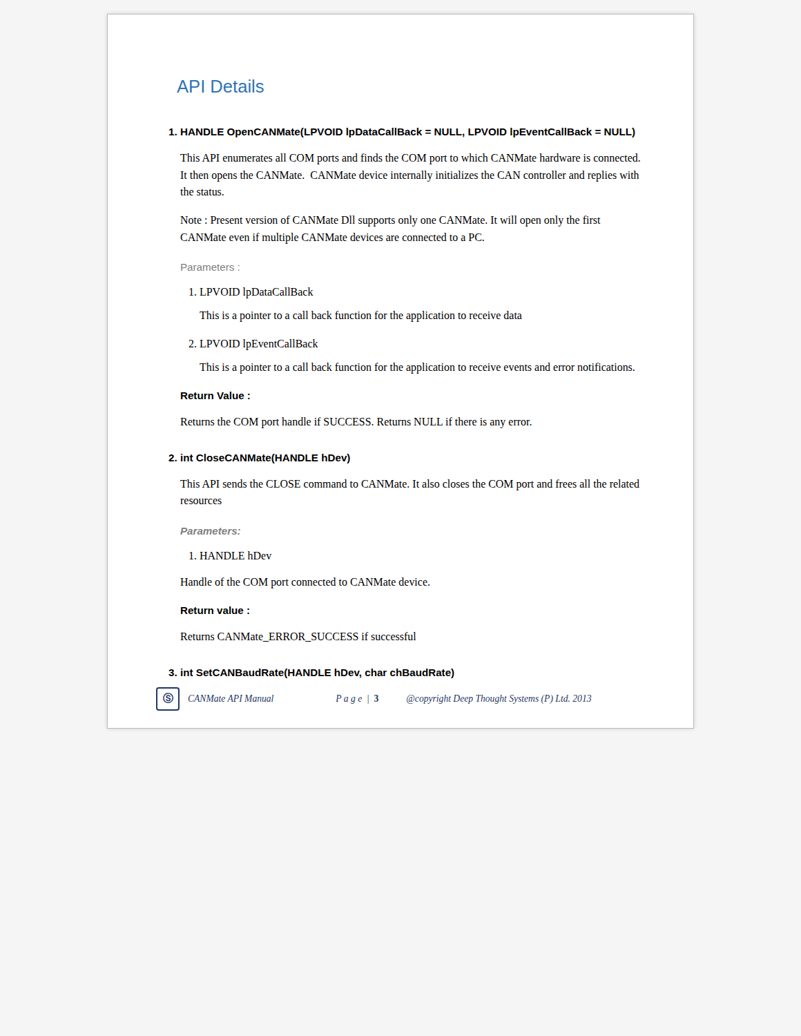API Details
HANDLE OpenCANMate(LPVOID lpDataCallBack = NULL, LPVOID lpEventCallBack = NULL)
This API enumerates all COM ports and finds the COM port to which CANMate hardware is connected. It then opens the CANMate. CANMate device internally initializes the CAN controller and replies with the status.
Note : Present version of CANMate Dll supports only one CANMate. It will open only the first CANMate even if multiple CANMate devices are connected to a PC.
Parameters :
LPVOID lpDataCallBack
This is a pointer to a call back function for the application to receive data
LPVOID lpEventCallBack
This is a pointer to a call back function for the application to receive events and error notifications.
Return Value :
Returns the COM port handle if SUCCESS. Returns NULL if there is any error.
int CloseCANMate(HANDLE hDev)
This API sends the CLOSE command to CANMate. It also closes the COM port and frees all the related resources
Parameters:
HANDLE hDev
Handle of the COM port connected to CANMate device.
Return value :
Returns CANMate_ERROR_SUCCESS if successful
int SetCANBaudRate(HANDLE hDev, char chBaudRate)
Ⓢ
CANMate API Manual
P a g e | 3
@copyright Deep Thought Systems (P) Ltd. 2013